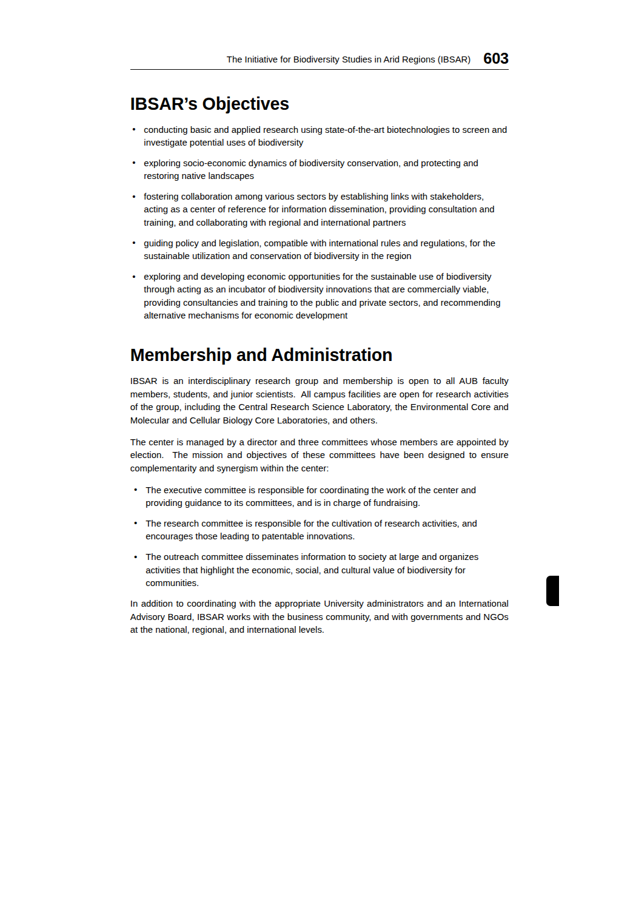The Initiative for Biodiversity Studies in Arid Regions (IBSAR) 603
IBSAR’s Objectives
conducting basic and applied research using state-of-the-art biotechnologies to screen and investigate potential uses of biodiversity
exploring socio-economic dynamics of biodiversity conservation, and protecting and restoring native landscapes
fostering collaboration among various sectors by establishing links with stakeholders, acting as a center of reference for information dissemination, providing consultation and training, and collaborating with regional and international partners
guiding policy and legislation, compatible with international rules and regulations, for the sustainable utilization and conservation of biodiversity in the region
exploring and developing economic opportunities for the sustainable use of biodiversity through acting as an incubator of biodiversity innovations that are commercially viable, providing consultancies and training to the public and private sectors, and recommending alternative mechanisms for economic development
Membership and Administration
IBSAR is an interdisciplinary research group and membership is open to all AUB faculty members, students, and junior scientists. All campus facilities are open for research activities of the group, including the Central Research Science Laboratory, the Environmental Core and Molecular and Cellular Biology Core Laboratories, and others.
The center is managed by a director and three committees whose members are appointed by election. The mission and objectives of these committees have been designed to ensure complementarity and synergism within the center:
The executive committee is responsible for coordinating the work of the center and providing guidance to its committees, and is in charge of fundraising.
The research committee is responsible for the cultivation of research activities, and encourages those leading to patentable innovations.
The outreach committee disseminates information to society at large and organizes activities that highlight the economic, social, and cultural value of biodiversity for communities.
In addition to coordinating with the appropriate University administrators and an International Advisory Board, IBSAR works with the business community, and with governments and NGOs at the national, regional, and international levels.